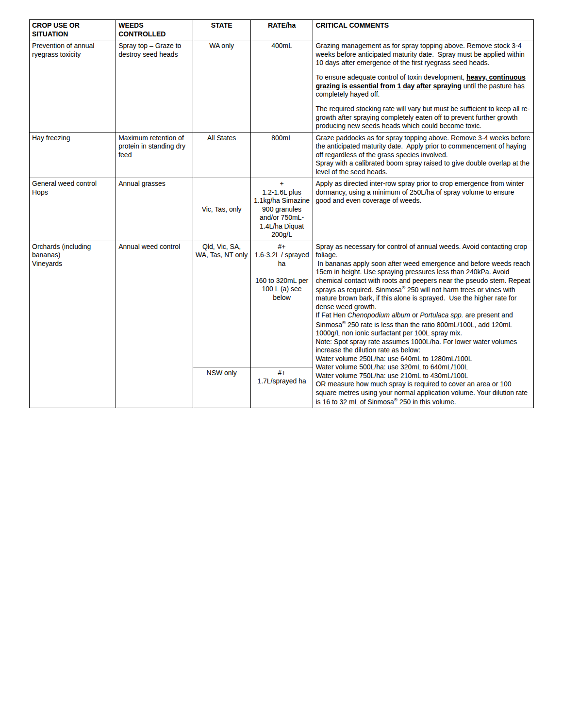| CROP USE OR SITUATION | WEEDS CONTROLLED | STATE | RATE/ha | CRITICAL COMMENTS |
| --- | --- | --- | --- | --- |
| Prevention of annual ryegrass toxicity | Spray top – Graze to destroy seed heads | WA only | 400mL | Grazing management as for spray topping above. Remove stock 3-4 weeks before anticipated maturity date. Spray must be applied within 10 days after emergence of the first ryegrass seed heads. To ensure adequate control of toxin development, heavy, continuous grazing is essential from 1 day after spraying until the pasture has completely hayed off. The required stocking rate will vary but must be sufficient to keep all re-growth after spraying completely eaten off to prevent further growth producing new seeds heads which could become toxic. |
| Hay freezing | Maximum retention of protein in standing dry feed | All States | 800mL | Graze paddocks as for spray topping above. Remove 3-4 weeks before the anticipated maturity date. Apply prior to commencement of haying off regardless of the grass species involved. Spray with a calibrated boom spray raised to give double overlap at the level of the seed heads. |
| General weed control Hops | Annual grasses | Vic, Tas, only | + 1.2-1.6L plus 1.1kg/ha Simazine 900 granules and/or 750mL-1.4L/ha Diquat 200g/L | Apply as directed inter-row spray prior to crop emergence from winter dormancy, using a minimum of 250L/ha of spray volume to ensure good and even coverage of weeds. |
| Orchards (including bananas) Vineyards | Annual weed control | Qld, Vic, SA, WA, Tas, NT only | #+ 1.6-3.2L / sprayed ha 160 to 320mL per 100 L (a) see below | Spray as necessary for control of annual weeds. Avoid contacting crop foliage. In bananas apply soon after weed emergence and before weeds reach 15cm in height. Use spraying pressures less than 240kPa. Avoid chemical contact with roots and peepers near the pseudo stem. Repeat sprays as required. Sinmosa ® 250 will not harm trees or vines with mature brown bark, if this alone is sprayed. Use the higher rate for dense weed growth. If Fat Hen Chenopodium album or Portulaca spp. are present and Sinmosa ® 250 rate is less than the ratio 800mL/100L, add 120mL 1000g/L non ionic surfactant per 100L spray mix. Note: Spot spray rate assumes 1000L/ha. For lower water volumes increase the dilution rate as below: Water volume 250L/ha: use 640mL to 1280mL/100L Water volume 500L/ha: use 320mL to 640mL/100L Water volume 750L/ha: use 210mL to 430mL/100L OR measure how much spray is required to cover an area or 100 square metres using your normal application volume. Your dilution rate is 16 to 32 mL of Sinmosa ® 250 in this volume. |
| NSW only | #+ 1.7L/sprayed ha |